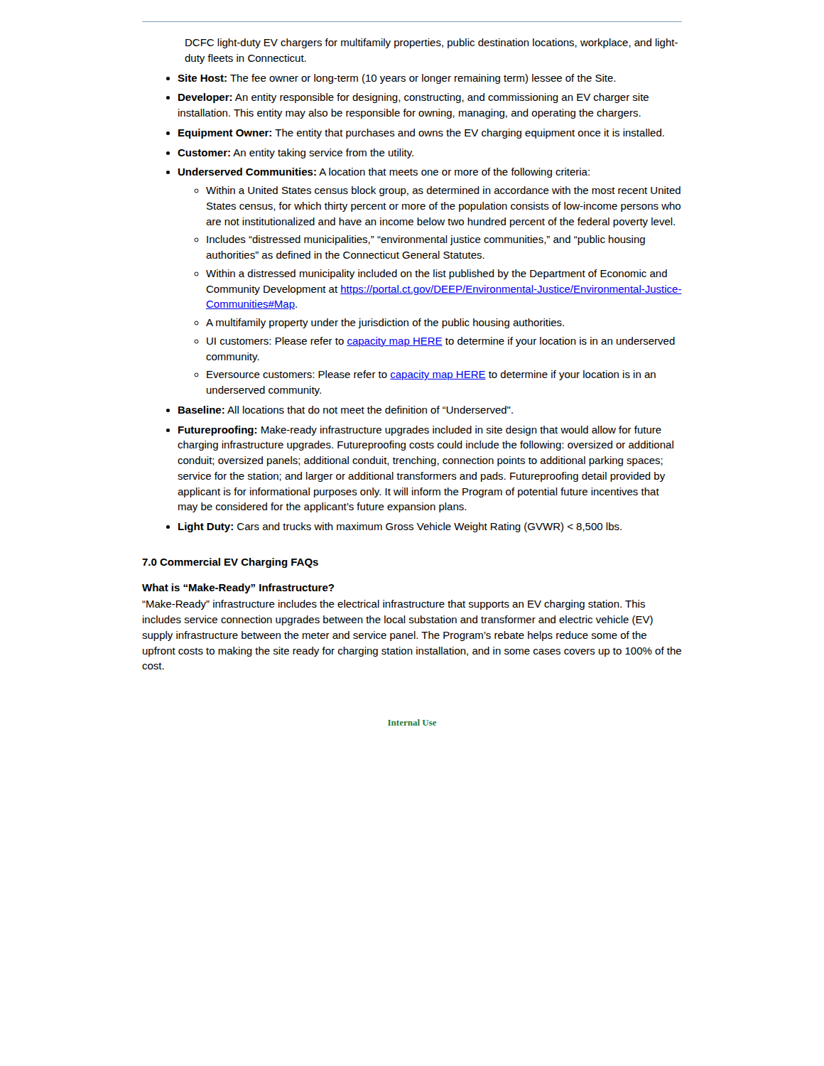DCFC light-duty EV chargers for multifamily properties, public destination locations, workplace, and light-duty fleets in Connecticut.
Site Host: The fee owner or long-term (10 years or longer remaining term) lessee of the Site.
Developer: An entity responsible for designing, constructing, and commissioning an EV charger site installation. This entity may also be responsible for owning, managing, and operating the chargers.
Equipment Owner: The entity that purchases and owns the EV charging equipment once it is installed.
Customer: An entity taking service from the utility.
Underserved Communities: A location that meets one or more of the following criteria:
Within a United States census block group, as determined in accordance with the most recent United States census, for which thirty percent or more of the population consists of low-income persons who are not institutionalized and have an income below two hundred percent of the federal poverty level.
Includes “distressed municipalities,” “environmental justice communities,” and “public housing authorities” as defined in the Connecticut General Statutes.
Within a distressed municipality included on the list published by the Department of Economic and Community Development at https://portal.ct.gov/DEEP/Environmental-Justice/Environmental-Justice-Communities#Map.
A multifamily property under the jurisdiction of the public housing authorities.
UI customers: Please refer to capacity map HERE to determine if your location is in an underserved community.
Eversource customers: Please refer to capacity map HERE to determine if your location is in an underserved community.
Baseline: All locations that do not meet the definition of “Underserved".
Futureproofing: Make-ready infrastructure upgrades included in site design that would allow for future charging infrastructure upgrades. Futureproofing costs could include the following: oversized or additional conduit; oversized panels; additional conduit, trenching, connection points to additional parking spaces; service for the station; and larger or additional transformers and pads. Futureproofing detail provided by applicant is for informational purposes only. It will inform the Program of potential future incentives that may be considered for the applicant’s future expansion plans.
Light Duty: Cars and trucks with maximum Gross Vehicle Weight Rating (GVWR) < 8,500 lbs.
7.0 Commercial EV Charging FAQs
What is “Make-Ready” Infrastructure?
“Make-Ready” infrastructure includes the electrical infrastructure that supports an EV charging station. This includes service connection upgrades between the local substation and transformer and electric vehicle (EV) supply infrastructure between the meter and service panel. The Program’s rebate helps reduce some of the upfront costs to making the site ready for charging station installation, and in some cases covers up to 100% of the cost.
Internal Use